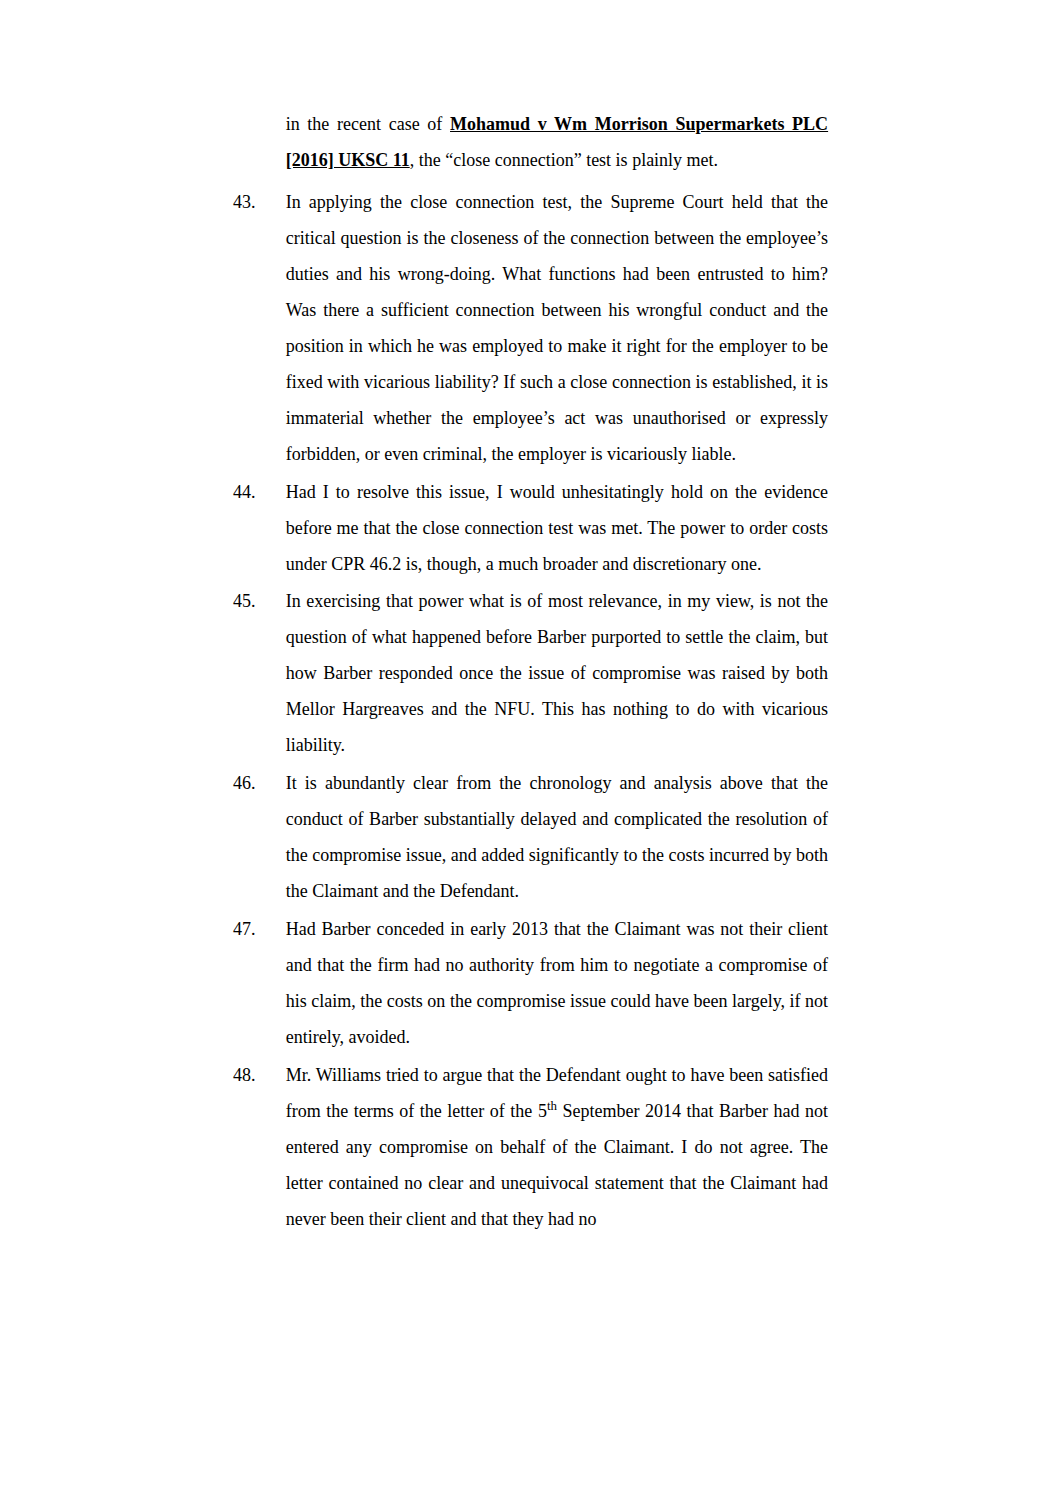in the recent case of Mohamud v Wm Morrison Supermarkets PLC [2016] UKSC 11, the “close connection” test is plainly met.
43. In applying the close connection test, the Supreme Court held that the critical question is the closeness of the connection between the employee’s duties and his wrong-doing. What functions had been entrusted to him? Was there a sufficient connection between his wrongful conduct and the position in which he was employed to make it right for the employer to be fixed with vicarious liability? If such a close connection is established, it is immaterial whether the employee’s act was unauthorised or expressly forbidden, or even criminal, the employer is vicariously liable.
44. Had I to resolve this issue, I would unhesitatingly hold on the evidence before me that the close connection test was met. The power to order costs under CPR 46.2 is, though, a much broader and discretionary one.
45. In exercising that power what is of most relevance, in my view, is not the question of what happened before Barber purported to settle the claim, but how Barber responded once the issue of compromise was raised by both Mellor Hargreaves and the NFU. This has nothing to do with vicarious liability.
46. It is abundantly clear from the chronology and analysis above that the conduct of Barber substantially delayed and complicated the resolution of the compromise issue, and added significantly to the costs incurred by both the Claimant and the Defendant.
47. Had Barber conceded in early 2013 that the Claimant was not their client and that the firm had no authority from him to negotiate a compromise of his claim, the costs on the compromise issue could have been largely, if not entirely, avoided.
48. Mr. Williams tried to argue that the Defendant ought to have been satisfied from the terms of the letter of the 5th September 2014 that Barber had not entered any compromise on behalf of the Claimant. I do not agree. The letter contained no clear and unequivocal statement that the Claimant had never been their client and that they had no